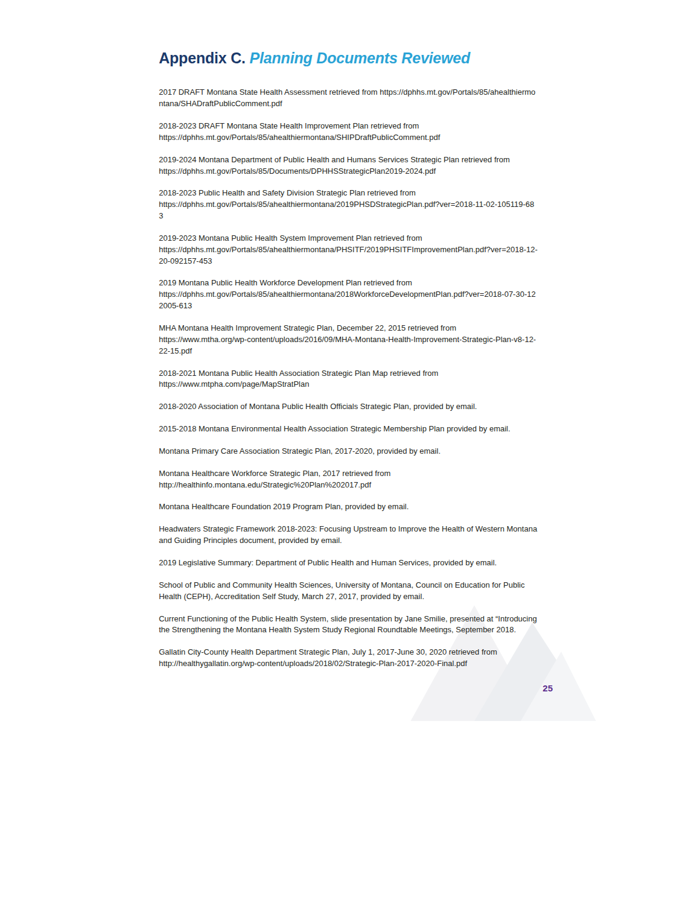Appendix C. Planning Documents Reviewed
2017 DRAFT Montana State Health Assessment retrieved from https://dphhs.mt.gov/Portals/85/ahealthiermontana/SHADraftPublicComment.pdf
2018-2023 DRAFT Montana State Health Improvement Plan retrieved from
https://dphhs.mt.gov/Portals/85/ahealthiermontana/SHIPDraftPublicComment.pdf
2019-2024 Montana Department of Public Health and Humans Services Strategic Plan retrieved from
https://dphhs.mt.gov/Portals/85/Documents/DPHHSStrategicPlan2019-2024.pdf
2018-2023 Public Health and Safety Division Strategic Plan retrieved from
https://dphhs.mt.gov/Portals/85/ahealthiermontana/2019PHSDStrategicPlan.pdf?ver=2018-11-02-105119-683
2019-2023 Montana Public Health System Improvement Plan retrieved from
https://dphhs.mt.gov/Portals/85/ahealthiermontana/PHSITF/2019PHSITFImprovementPlan.pdf?ver=2018-12-20-092157-453
2019 Montana Public Health Workforce Development Plan retrieved from
https://dphhs.mt.gov/Portals/85/ahealthiermontana/2018WorkforceDevelopmentPlan.pdf?ver=2018-07-30-122005-613
MHA Montana Health Improvement Strategic Plan, December 22, 2015 retrieved from
https://www.mtha.org/wp-content/uploads/2016/09/MHA-Montana-Health-Improvement-Strategic-Plan-v8-12-22-15.pdf
2018-2021 Montana Public Health Association Strategic Plan Map retrieved from
https://www.mtpha.com/page/MapStratPlan
2018-2020 Association of Montana Public Health Officials Strategic Plan, provided by email.
2015-2018 Montana Environmental Health Association Strategic Membership Plan provided by email.
Montana Primary Care Association Strategic Plan, 2017-2020, provided by email.
Montana Healthcare Workforce Strategic Plan, 2017 retrieved from
http://healthinfo.montana.edu/Strategic%20Plan%202017.pdf
Montana Healthcare Foundation 2019 Program Plan, provided by email.
Headwaters Strategic Framework 2018-2023: Focusing Upstream to Improve the Health of Western Montana and Guiding Principles document, provided by email.
2019 Legislative Summary: Department of Public Health and Human Services, provided by email.
School of Public and Community Health Sciences, University of Montana, Council on Education for Public Health (CEPH), Accreditation Self Study, March 27, 2017, provided by email.
Current Functioning of the Public Health System, slide presentation by Jane Smilie, presented at “Introducing the Strengthening the Montana Health System Study Regional Roundtable Meetings, September 2018.
Gallatin City-County Health Department Strategic Plan, July 1, 2017-June 30, 2020 retrieved from
http://healthygallatin.org/wp-content/uploads/2018/02/Strategic-Plan-2017-2020-Final.pdf
25